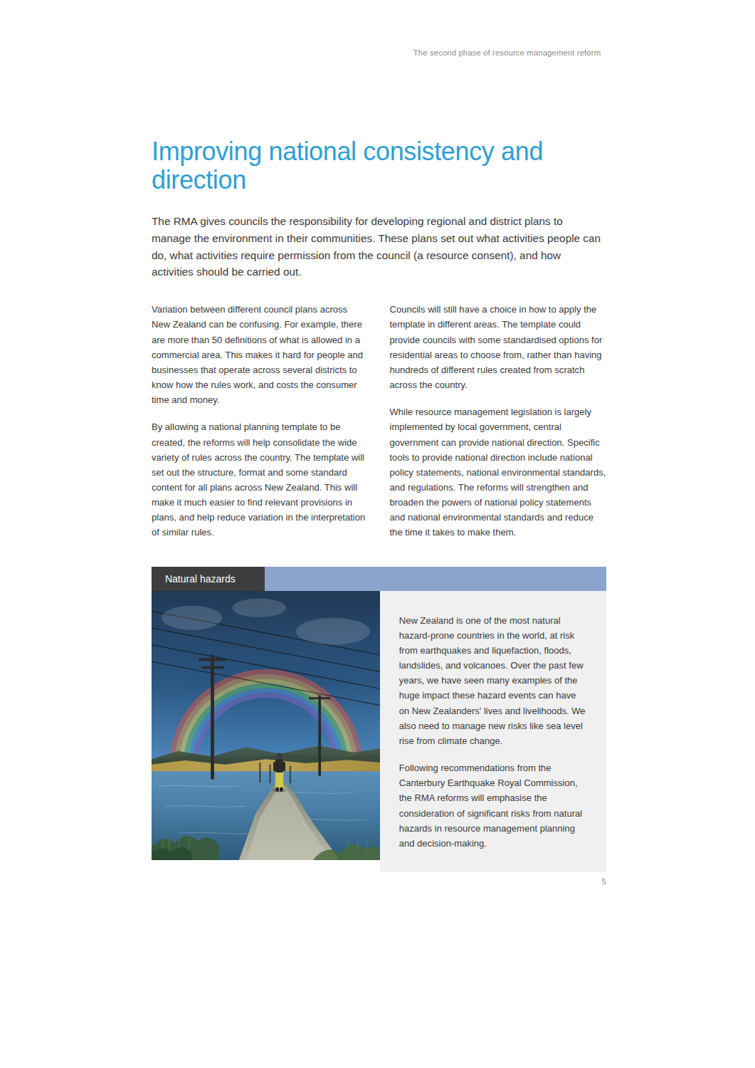The second phase of resource management reform
Improving national consistency and direction
The RMA gives councils the responsibility for developing regional and district plans to manage the environment in their communities. These plans set out what activities people can do, what activities require permission from the council (a resource consent), and how activities should be carried out.
Variation between different council plans across New Zealand can be confusing. For example, there are more than 50 definitions of what is allowed in a commercial area. This makes it hard for people and businesses that operate across several districts to know how the rules work, and costs the consumer time and money.
By allowing a national planning template to be created, the reforms will help consolidate the wide variety of rules across the country. The template will set out the structure, format and some standard content for all plans across New Zealand. This will make it much easier to find relevant provisions in plans, and help reduce variation in the interpretation of similar rules.
Councils will still have a choice in how to apply the template in different areas. The template could provide councils with some standardised options for residential areas to choose from, rather than having hundreds of different rules created from scratch across the country.
While resource management legislation is largely implemented by local government, central government can provide national direction. Specific tools to provide national direction include national policy statements, national environmental standards, and regulations. The reforms will strengthen and broaden the powers of national policy statements and national environmental standards and reduce the time it takes to make them.
Natural hazards
New Zealand is one of the most natural hazard-prone countries in the world, at risk from earthquakes and liquefaction, floods, landslides, and volcanoes. Over the past few years, we have seen many examples of the huge impact these hazard events can have on New Zealanders' lives and livelihoods. We also need to manage new risks like sea level rise from climate change.
Following recommendations from the Canterbury Earthquake Royal Commission, the RMA reforms will emphasise the consideration of significant risks from natural hazards in resource management planning and decision-making.
5